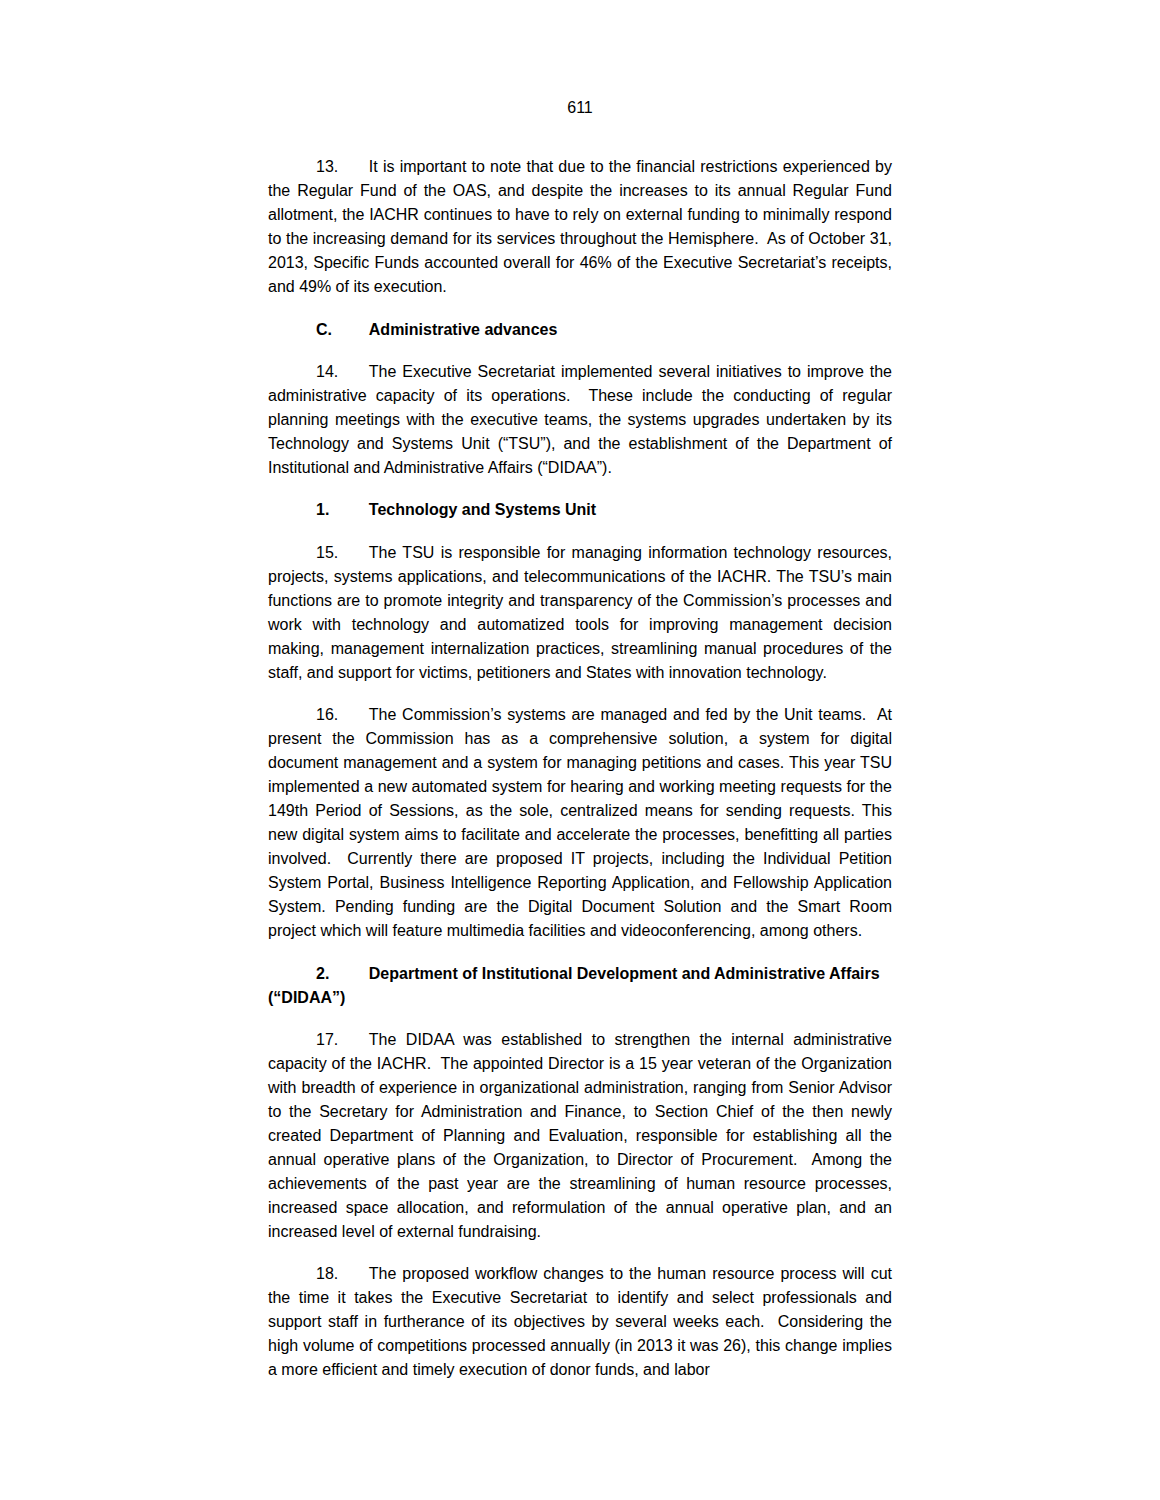611
13. It is important to note that due to the financial restrictions experienced by the Regular Fund of the OAS, and despite the increases to its annual Regular Fund allotment, the IACHR continues to have to rely on external funding to minimally respond to the increasing demand for its services throughout the Hemisphere. As of October 31, 2013, Specific Funds accounted overall for 46% of the Executive Secretariat’s receipts, and 49% of its execution.
C. Administrative advances
14. The Executive Secretariat implemented several initiatives to improve the administrative capacity of its operations. These include the conducting of regular planning meetings with the executive teams, the systems upgrades undertaken by its Technology and Systems Unit (“TSU”), and the establishment of the Department of Institutional and Administrative Affairs (“DIDAA”).
1. Technology and Systems Unit
15. The TSU is responsible for managing information technology resources, projects, systems applications, and telecommunications of the IACHR. The TSU’s main functions are to promote integrity and transparency of the Commission’s processes and work with technology and automatized tools for improving management decision making, management internalization practices, streamlining manual procedures of the staff, and support for victims, petitioners and States with innovation technology.
16. The Commission’s systems are managed and fed by the Unit teams. At present the Commission has as a comprehensive solution, a system for digital document management and a system for managing petitions and cases. This year TSU implemented a new automated system for hearing and working meeting requests for the 149th Period of Sessions, as the sole, centralized means for sending requests. This new digital system aims to facilitate and accelerate the processes, benefitting all parties involved. Currently there are proposed IT projects, including the Individual Petition System Portal, Business Intelligence Reporting Application, and Fellowship Application System. Pending funding are the Digital Document Solution and the Smart Room project which will feature multimedia facilities and videoconferencing, among others.
2. Department of Institutional Development and Administrative Affairs (“DIDAA”)
17. The DIDAA was established to strengthen the internal administrative capacity of the IACHR. The appointed Director is a 15 year veteran of the Organization with breadth of experience in organizational administration, ranging from Senior Advisor to the Secretary for Administration and Finance, to Section Chief of the then newly created Department of Planning and Evaluation, responsible for establishing all the annual operative plans of the Organization, to Director of Procurement. Among the achievements of the past year are the streamlining of human resource processes, increased space allocation, and reformulation of the annual operative plan, and an increased level of external fundraising.
18. The proposed workflow changes to the human resource process will cut the time it takes the Executive Secretariat to identify and select professionals and support staff in furtherance of its objectives by several weeks each. Considering the high volume of competitions processed annually (in 2013 it was 26), this change implies a more efficient and timely execution of donor funds, and labor